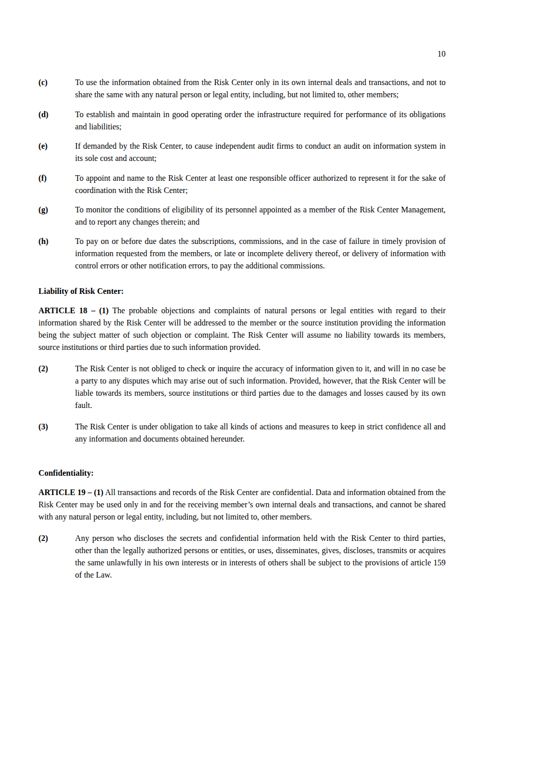10
(c) To use the information obtained from the Risk Center only in its own internal deals and transactions, and not to share the same with any natural person or legal entity, including, but not limited to, other members;
(d) To establish and maintain in good operating order the infrastructure required for performance of its obligations and liabilities;
(e) If demanded by the Risk Center, to cause independent audit firms to conduct an audit on information system in its sole cost and account;
(f) To appoint and name to the Risk Center at least one responsible officer authorized to represent it for the sake of coordination with the Risk Center;
(g) To monitor the conditions of eligibility of its personnel appointed as a member of the Risk Center Management, and to report any changes therein; and
(h) To pay on or before due dates the subscriptions, commissions, and in the case of failure in timely provision of information requested from the members, or late or incomplete delivery thereof, or delivery of information with control errors or other notification errors, to pay the additional commissions.
Liability of Risk Center:
ARTICLE 18 – (1) The probable objections and complaints of natural persons or legal entities with regard to their information shared by the Risk Center will be addressed to the member or the source institution providing the information being the subject matter of such objection or complaint. The Risk Center will assume no liability towards its members, source institutions or third parties due to such information provided.
(2)
The Risk Center is not obliged to check or inquire the accuracy of information given to it, and will in no case be a party to any disputes which may arise out of such information. Provided, however, that the Risk Center will be liable towards its members, source institutions or third parties due to the damages and losses caused by its own fault.
(3)
The Risk Center is under obligation to take all kinds of actions and measures to keep in strict confidence all and any information and documents obtained hereunder.
Confidentiality:
ARTICLE 19 – (1) All transactions and records of the Risk Center are confidential. Data and information obtained from the Risk Center may be used only in and for the receiving member’s own internal deals and transactions, and cannot be shared with any natural person or legal entity, including, but not limited to, other members.
(2)
Any person who discloses the secrets and confidential information held with the Risk Center to third parties, other than the legally authorized persons or entities, or uses, disseminates, gives, discloses, transmits or acquires the same unlawfully in his own interests or in interests of others shall be subject to the provisions of article 159 of the Law.